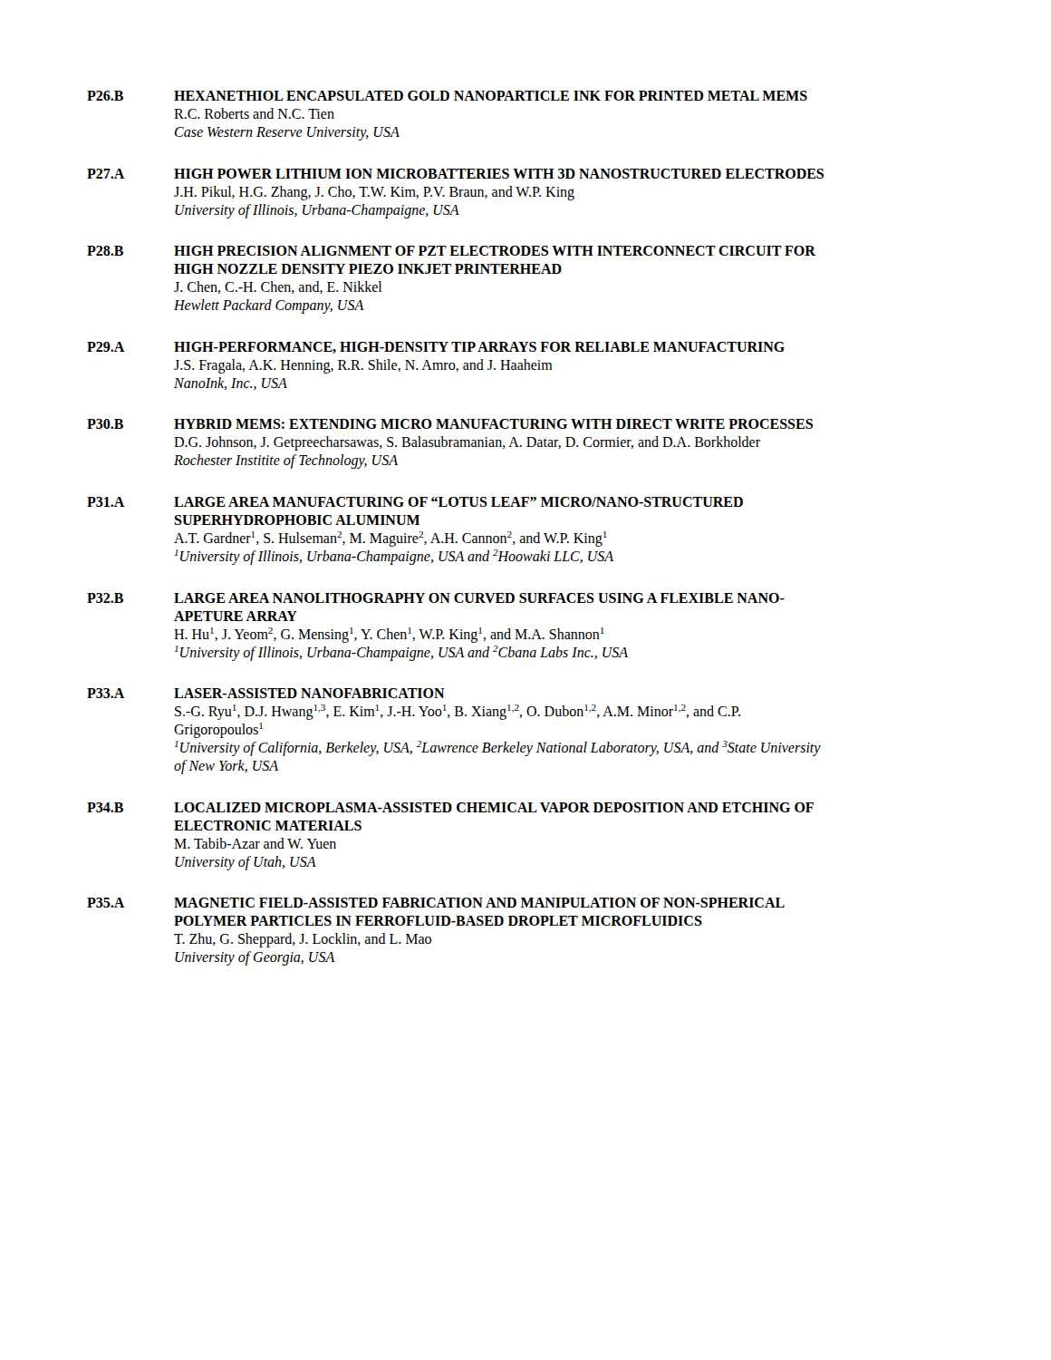P26.B
Hexanethiol Encapsulated Gold Nanoparticle Ink for Printed Metal MEMS
R.C. Roberts and N.C. Tien
Case Western Reserve University, USA
P27.A
High Power Lithium Ion Microbatteries with 3D Nanostructured Electrodes
J.H. Pikul, H.G. Zhang, J. Cho, T.W. Kim, P.V. Braun, and W.P. King
University of Illinois, Urbana-Champaigne, USA
P28.B
High Precision Alignment of PZT Electrodes with Interconnect Circuit for High Nozzle Density Piezo Inkjet Printerhead
J. Chen, C.-H. Chen, and, E. Nikkel
Hewlett Packard Company, USA
P29.A
High-Performance, High-Density Tip Arrays for Reliable Manufacturing
J.S. Fragala, A.K. Henning, R.R. Shile, N. Amro, and J. Haaheim
NanoInk, Inc., USA
P30.B
Hybrid MEMS: Extending Micro Manufacturing with Direct Write Processes
D.G. Johnson, J. Getpreecharsawas, S. Balasubramanian, A. Datar, D. Cormier, and D.A. Borkholder
Rochester Institite of Technology, USA
P31.A
Large Area Manufacturing of “Lotus Leaf” Micro/Nano-Structured Superhydrophobic Aluminum
A.T. Gardner1, S. Hulseman2, M. Maguire2, A.H. Cannon2, and W.P. King1
1University of Illinois, Urbana-Champaigne, USA and 2Hoowaki LLC, USA
P32.B
Large Area Nanolithography on Curved Surfaces Using a Flexible Nano-Apeture Array
H. Hu1, J. Yeom2, G. Mensing1, Y. Chen1, W.P. King1, and M.A. Shannon1
1University of Illinois, Urbana-Champaigne, USA and 2Cbana Labs Inc., USA
P33.A
Laser-Assisted Nanofabrication
S.-G. Ryu1, D.J. Hwang1,3, E. Kim1, J.-H. Yoo1, B. Xiang1,2, O. Dubon1,2, A.M. Minor1,2, and C.P. Grigoropoulos1
1University of California, Berkeley, USA, 2Lawrence Berkeley National Laboratory, USA, and 3State University of New York, USA
P34.B
Localized Microplasma-Assisted Chemical Vapor Deposition and Etching of Electronic Materials
M. Tabib-Azar and W. Yuen
University of Utah, USA
P35.A
Magnetic Field-Assisted Fabrication and Manipulation of Non-Spherical Polymer Particles in Ferrofluid-Based Droplet Microfluidics
T. Zhu, G. Sheppard, J. Locklin, and L. Mao
University of Georgia, USA